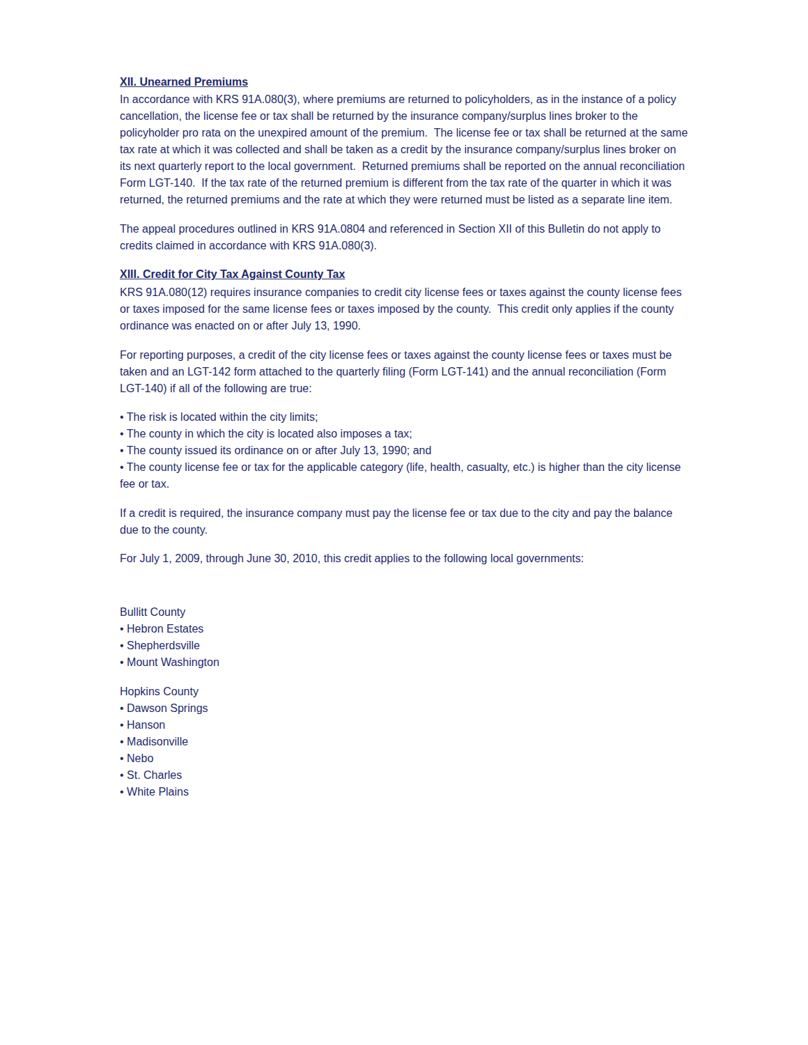XII. Unearned Premiums
In accordance with KRS 91A.080(3), where premiums are returned to policyholders, as in the instance of a policy cancellation, the license fee or tax shall be returned by the insurance company/surplus lines broker to the policyholder pro rata on the unexpired amount of the premium. The license fee or tax shall be returned at the same tax rate at which it was collected and shall be taken as a credit by the insurance company/surplus lines broker on its next quarterly report to the local government. Returned premiums shall be reported on the annual reconciliation Form LGT-140. If the tax rate of the returned premium is different from the tax rate of the quarter in which it was returned, the returned premiums and the rate at which they were returned must be listed as a separate line item.
The appeal procedures outlined in KRS 91A.0804 and referenced in Section XII of this Bulletin do not apply to credits claimed in accordance with KRS 91A.080(3).
XIII. Credit for City Tax Against County Tax
KRS 91A.080(12) requires insurance companies to credit city license fees or taxes against the county license fees or taxes imposed for the same license fees or taxes imposed by the county. This credit only applies if the county ordinance was enacted on or after July 13, 1990.
For reporting purposes, a credit of the city license fees or taxes against the county license fees or taxes must be taken and an LGT-142 form attached to the quarterly filing (Form LGT-141) and the annual reconciliation (Form LGT-140) if all of the following are true:
• The risk is located within the city limits;
• The county in which the city is located also imposes a tax;
• The county issued its ordinance on or after July 13, 1990; and
• The county license fee or tax for the applicable category (life, health, casualty, etc.) is higher than the city license fee or tax.
If a credit is required, the insurance company must pay the license fee or tax due to the city and pay the balance due to the county.
For July 1, 2009, through June 30, 2010, this credit applies to the following local governments:
Bullitt County
• Hebron Estates
• Shepherdsville
• Mount Washington
Hopkins County
• Dawson Springs
• Hanson
• Madisonville
• Nebo
• St. Charles
• White Plains